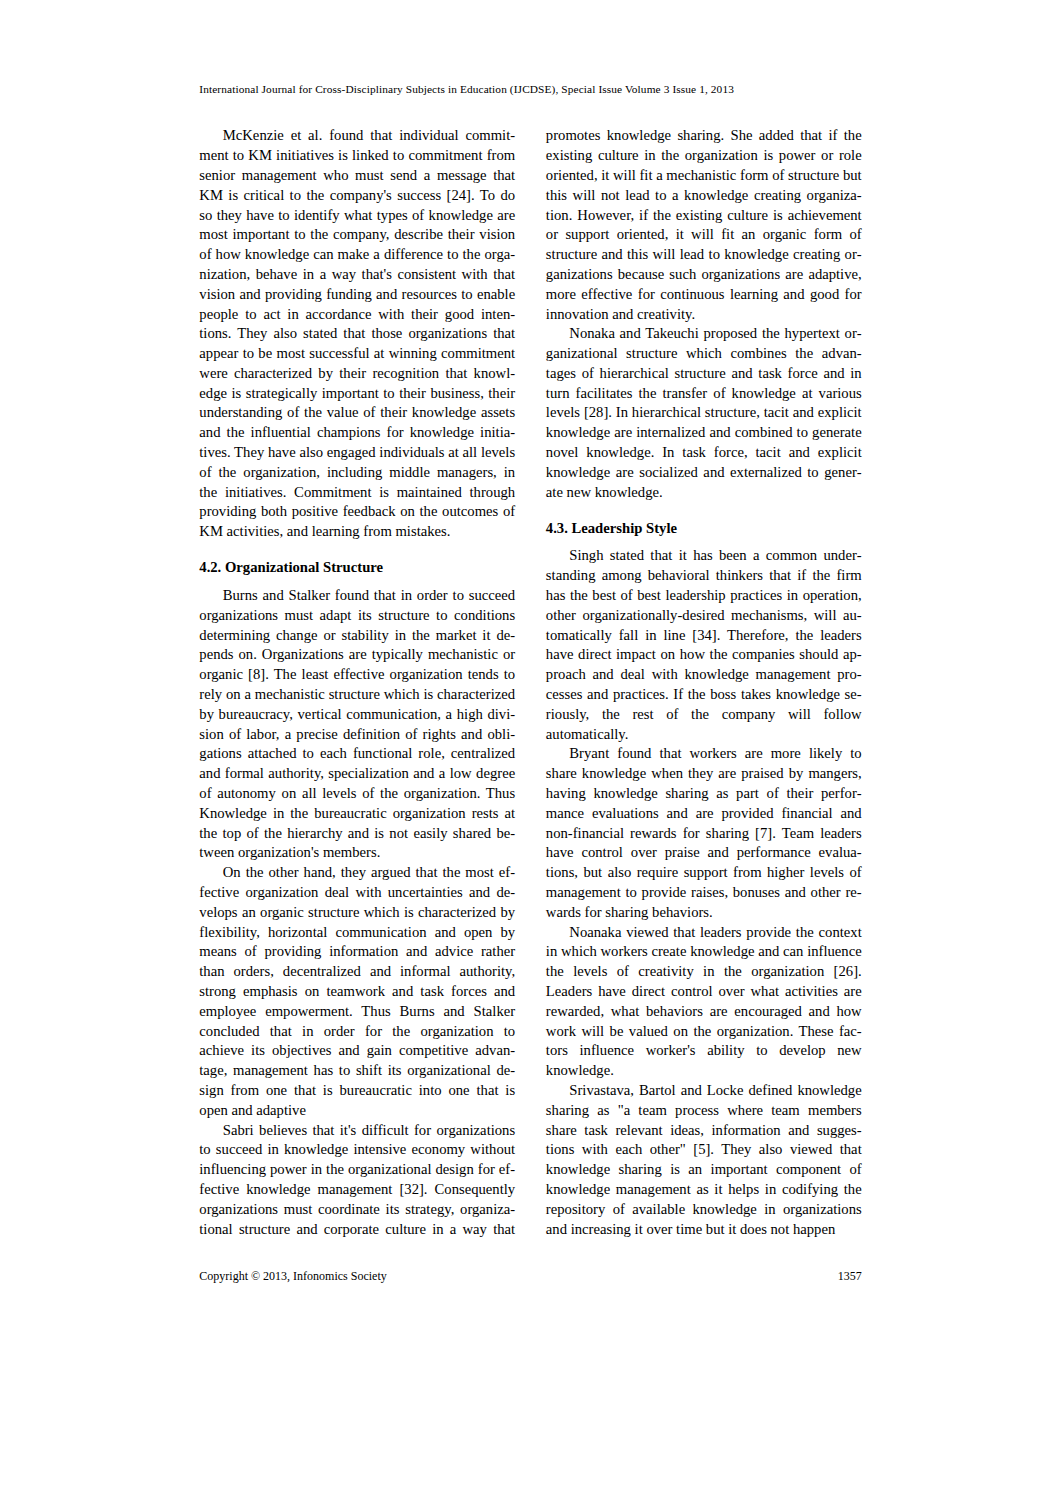International Journal for Cross-Disciplinary Subjects in Education (IJCDSE), Special Issue Volume 3 Issue 1, 2013
McKenzie et al. found that individual commitment to KM initiatives is linked to commitment from senior management who must send a message that KM is critical to the company's success [24]. To do so they have to identify what types of knowledge are most important to the company, describe their vision of how knowledge can make a difference to the organization, behave in a way that's consistent with that vision and providing funding and resources to enable people to act in accordance with their good intentions. They also stated that those organizations that appear to be most successful at winning commitment were characterized by their recognition that knowledge is strategically important to their business, their understanding of the value of their knowledge assets and the influential champions for knowledge initiatives. They have also engaged individuals at all levels of the organization, including middle managers, in the initiatives. Commitment is maintained through providing both positive feedback on the outcomes of KM activities, and learning from mistakes.
4.2. Organizational Structure
Burns and Stalker found that in order to succeed organizations must adapt its structure to conditions determining change or stability in the market it depends on. Organizations are typically mechanistic or organic [8]. The least effective organization tends to rely on a mechanistic structure which is characterized by bureaucracy, vertical communication, a high division of labor, a precise definition of rights and obligations attached to each functional role, centralized and formal authority, specialization and a low degree of autonomy on all levels of the organization. Thus Knowledge in the bureaucratic organization rests at the top of the hierarchy and is not easily shared between organization's members.
On the other hand, they argued that the most effective organization deal with uncertainties and develops an organic structure which is characterized by flexibility, horizontal communication and open by means of providing information and advice rather than orders, decentralized and informal authority, strong emphasis on teamwork and task forces and employee empowerment. Thus Burns and Stalker concluded that in order for the organization to achieve its objectives and gain competitive advantage, management has to shift its organizational design from one that is bureaucratic into one that is open and adaptive
Sabri believes that it's difficult for organizations to succeed in knowledge intensive economy without influencing power in the organizational design for effective knowledge management [32]. Consequently organizations must coordinate its strategy, organizational structure and corporate culture in a way that promotes knowledge sharing. She added that if the existing culture in the organization is power or role oriented, it will fit a mechanistic form of structure but this will not lead to a knowledge creating organization. However, if the existing culture is achievement or support oriented, it will fit an organic form of structure and this will lead to knowledge creating organizations because such organizations are adaptive, more effective for continuous learning and good for innovation and creativity.
Nonaka and Takeuchi proposed the hypertext organizational structure which combines the advantages of hierarchical structure and task force and in turn facilitates the transfer of knowledge at various levels [28]. In hierarchical structure, tacit and explicit knowledge are internalized and combined to generate novel knowledge. In task force, tacit and explicit knowledge are socialized and externalized to generate new knowledge.
4.3. Leadership Style
Singh stated that it has been a common understanding among behavioral thinkers that if the firm has the best of best leadership practices in operation, other organizationally-desired mechanisms, will automatically fall in line [34]. Therefore, the leaders have direct impact on how the companies should approach and deal with knowledge management processes and practices. If the boss takes knowledge seriously, the rest of the company will follow automatically.
Bryant found that workers are more likely to share knowledge when they are praised by mangers, having knowledge sharing as part of their performance evaluations and are provided financial and non-financial rewards for sharing [7]. Team leaders have control over praise and performance evaluations, but also require support from higher levels of management to provide raises, bonuses and other rewards for sharing behaviors.
Noanaka viewed that leaders provide the context in which workers create knowledge and can influence the levels of creativity in the organization [26]. Leaders have direct control over what activities are rewarded, what behaviors are encouraged and how work will be valued on the organization. These factors influence worker's ability to develop new knowledge.
Srivastava, Bartol and Locke defined knowledge sharing as "a team process where team members share task relevant ideas, information and suggestions with each other" [5]. They also viewed that knowledge sharing is an important component of knowledge management as it helps in codifying the repository of available knowledge in organizations and increasing it over time but it does not happen
Copyright © 2013, Infonomics Society
1357